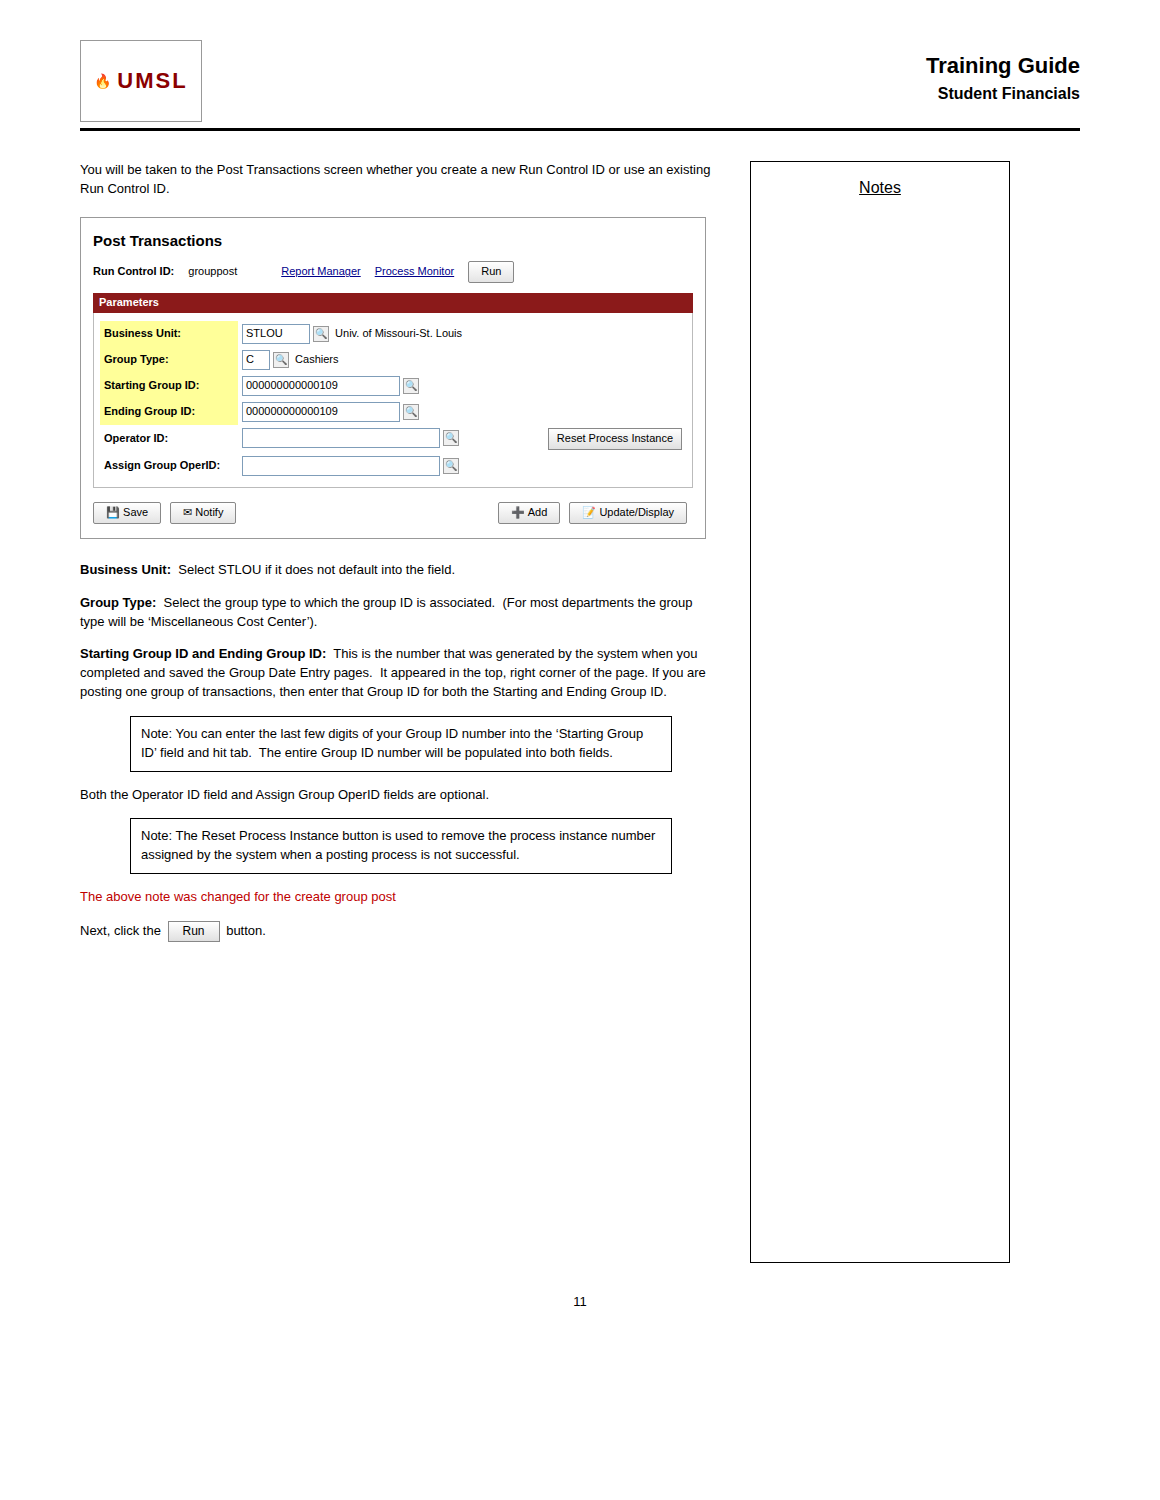🔥UMSL
Training Guide
Student Financials
You will be taken to the Post Transactions screen whether you create a new Run Control ID or use an existing Run Control ID.
Post Transactions
Run Control ID: grouppost Report Manager Process Monitor Run
Parameters
| Business Unit: | STLOU 🔍 Univ. of Missouri-St. Louis |
| Group Type: | C 🔍 Cashiers |
| Starting Group ID: | 000000000000109 🔍 |
| Ending Group ID: | 000000000000109 🔍 |
| Operator ID: | 🔍 Reset Process Instance |
| Assign Group OperID: | 🔍 |
💾 Save ✉ Notify
➕ Add 📝 Update/Display
Business Unit: Select STLOU if it does not default into the field.
Group Type: Select the group type to which the group ID is associated. (For most departments the group type will be ‘Miscellaneous Cost Center’).
Starting Group ID and Ending Group ID: This is the number that was generated by the system when you completed and saved the Group Date Entry pages. It appeared in the top, right corner of the page. If you are posting one group of transactions, then enter that Group ID for both the Starting and Ending Group ID.
Note: You can enter the last few digits of your Group ID number into the ‘Starting Group ID’ field and hit tab. The entire Group ID number will be populated into both fields.
Both the Operator ID field and Assign Group OperID fields are optional.
Note: The Reset Process Instance button is used to remove the process instance number assigned by the system when a posting process is not successful.
The above note was changed for the create group post
Next, click the Run button.
Notes
11